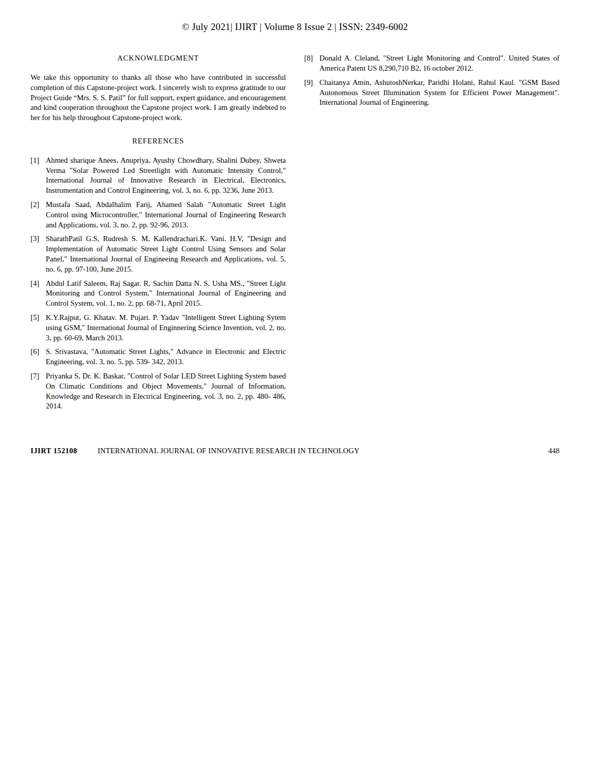© July 2021| IJIRT | Volume 8 Issue 2 | ISSN: 2349-6002
ACKNOWLEDGMENT
We take this opportunity to thanks all those who have contributed in successful completion of this Capstone-project work. I sincerely wish to express gratitude to our Project Guide “Mrs. S. S. Patil” for full support, expert guidance, and encouragement and kind cooperation throughout the Capstone project work. I am greatly indebted to her for his help throughout Capstone-project work.
REFERENCES
[1] Ahmed sharique Anees, Anupriya, Ayushy Chowdhary, Shalini Dubey, Shweta Verma "Solar Powered Led Streetlight with Automatic Intensity Control," International Journal of Innovative Research in Electrical, Electronics, Instrumentation and Control Engineering, vol. 3, no. 6, pp. 3236, June 2013.
[2] Mustafa Saad, Abdalhalim Farij, Ahamed Salah "Automatic Street Light Control using Microcontroller," International Journal of Engineering Research and Applications, vol. 3, no. 2, pp. 92-96, 2013.
[3] SharathPatil G.S, Rudresh S. M, Kallendrachari.K. Vani. H.V, "Design and Implementation of Automatic Street Light Control Using Sensors and Solar Panel," International Journal of Engineeing Research and Applications, vol. 5, no. 6, pp. 97-100, June 2015.
[4] Abdul Latif Saleem, Raj Sagar. R, Sachin Datta N. S, Usha MS., "Street Light Monitoring and Control System," International Journal of Engineering and Control System, vol. 1, no. 2, pp. 68-71, April 2015.
[5] K.Y.Rajput, G. Khatav. M. Pujari. P. Yadav "Intelligent Street Lighting Sytem using GSM," International Journal of Enginnering Science Invention, vol. 2, no. 3, pp. 60-69, March 2013.
[6] S. Srivastava, "Automatic Street Lights," Advance in Electronic and Electric Engineering, vol. 3, no. 5, pp. 539- 342, 2013.
[7] Priyanka S, Dr. K. Baskar, "Control of Solar LED Street Lighting System based On Climatic Conditions and Object Movements," Journal of Information, Knowledge and Research in Electrical Engineering, vol. 3, no. 2, pp. 480- 486, 2014.
[8] Donald A. Cleland, "Street Light Monitoring and Control". United States of America Patent US 8,290,710 B2, 16 october 2012.
[9] Chaitanya Amin, AshutoshNerkar, Paridhi Holani, Rahul Kaul. "GSM Based Autonomous Street Illumination System for Efficient Power Management". International Journal of Engineering.
IJIRT 152108 INTERNATIONAL JOURNAL OF INNOVATIVE RESEARCH IN TECHNOLOGY 448